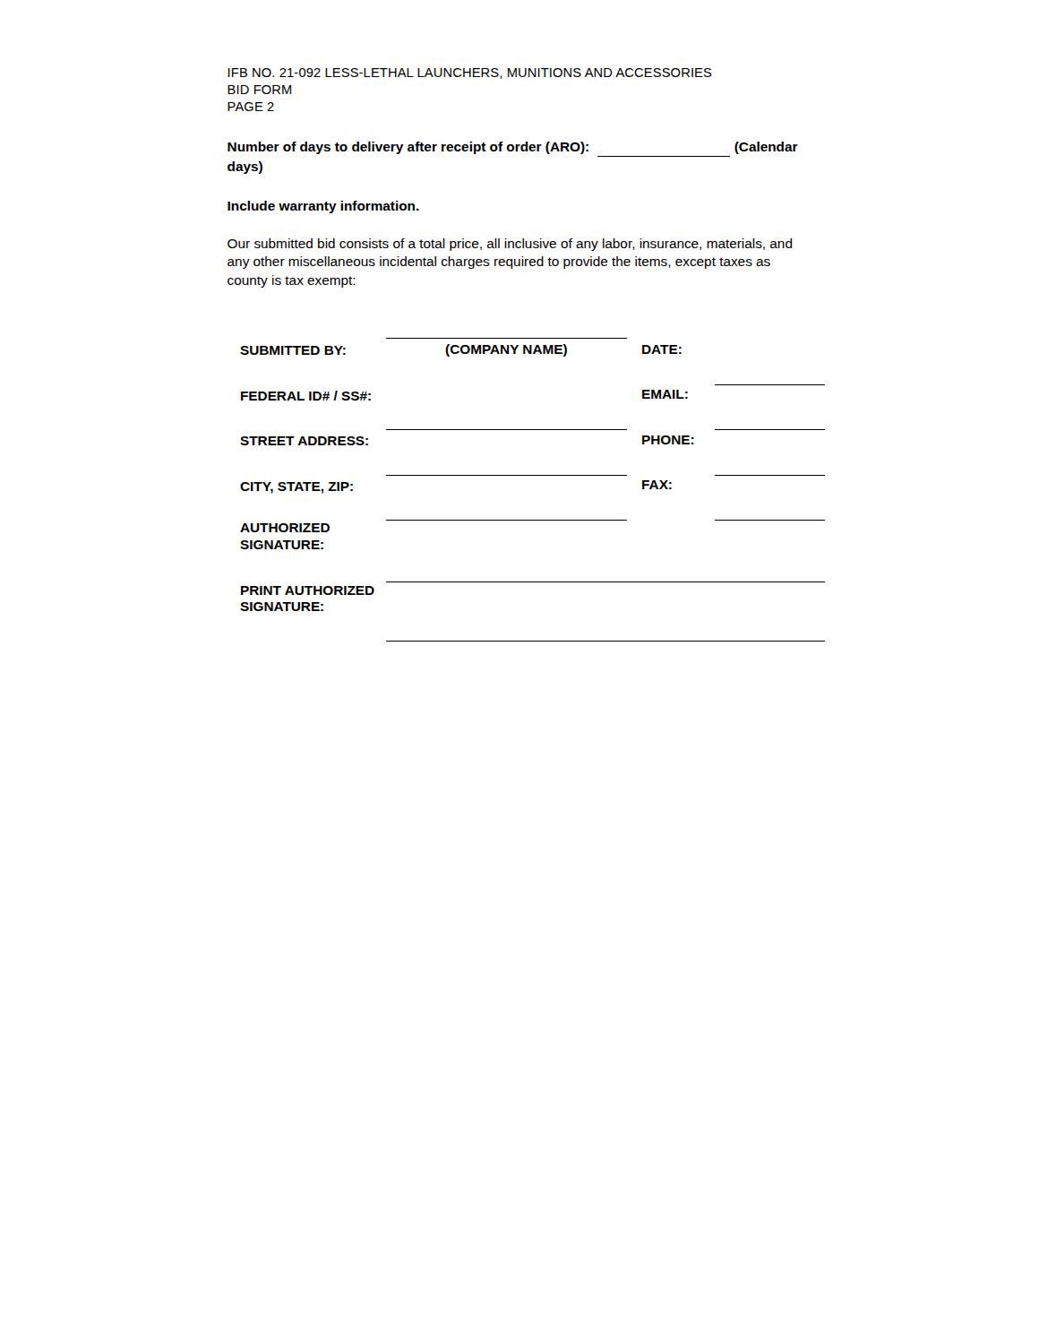IFB NO. 21-092 LESS-LETHAL LAUNCHERS, MUNITIONS AND ACCESSORIES
BID FORM
PAGE 2
Number of days to delivery after receipt of order (ARO): (Calendar days)
Include warranty information.
Our submitted bid consists of a total price, all inclusive of any labor, insurance, materials, and any other miscellaneous incidental charges required to provide the items, except taxes as county is tax exempt:
| SUBMITTED BY: | (COMPANY NAME) | | DATE: | |
| FEDERAL ID# / SS#: | | | EMAIL: | |
| STREET ADDRESS: | | | PHONE: | |
| CITY, STATE, ZIP: | | | FAX: | |
| AUTHORIZED SIGNATURE: | |
| PRINT AUTHORIZED SIGNATURE: | |